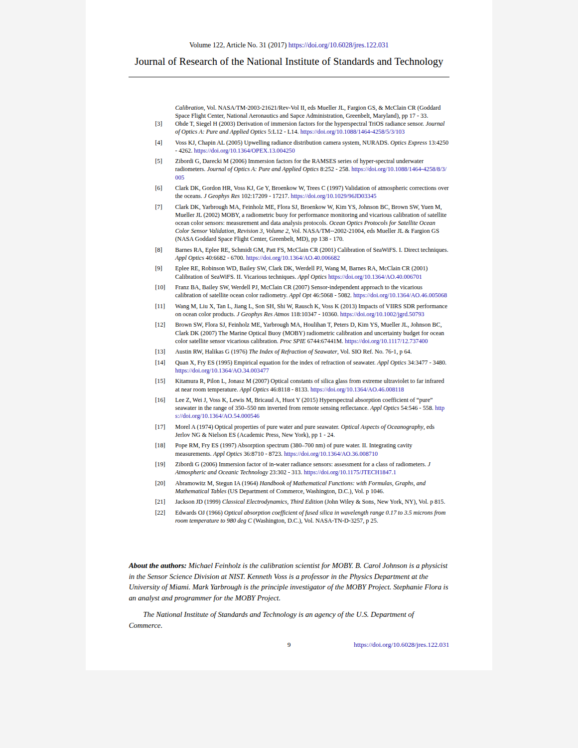Volume 122, Article No. 31 (2017) https://doi.org/10.6028/jres.122.031
Journal of Research of the National Institute of Standards and Technology
Calibration, Vol. NASA/TM-2003-21621/Rev-Vol II, eds Mueller JL, Fargion GS, & McClain CR (Goddard Space Flight Center, National Aeronautics and Sapce Administration, Greenbelt, Maryland), pp 17 - 33.
[3]
Ohde T, Siegel H (2003) Derivation of immersion factors for the hyperspectral TriOS radiance sensor. Journal of Optics A: Pure and Applied Optics 5:L12 - L14. https://doi.org/10.1088/1464-4258/5/3/103
[4]
Voss KJ, Chapin AL (2005) Upwelling radiance distribution camera system, NURADS. Optics Express 13:4250 - 4262. https://doi.org/10.1364/OPEX.13.004250
[5]
Zibordi G, Darecki M (2006) Immersion factors for the RAMSES series of hyper-spectral underwater radiometers. Journal of Optics A: Pure and Applied Optics 8:252 - 258. https://doi.org/10.1088/1464-4258/8/3/005
[6]
Clark DK, Gordon HR, Voss KJ, Ge Y, Broenkow W, Trees C (1997) Validation of atmospheric corrections over the oceans. J Geophys Res 102:17209 - 17217. https://doi.org/10.1029/96JD03345
[7]
Clark DK, Yarbrough MA, Feinholz ME, Flora SJ, Broenkow W, Kim YS, Johnson BC, Brown SW, Yuen M, Mueller JL (2002) MOBY, a radiometric buoy for performance monitoring and vicarious calibration of satellite ocean color sensors: measurement and data analysis protocols. Ocean Optics Protocols for Satellite Ocean Color Sensor Validation, Revision 3, Volume 2, Vol. NASA/TM--2002-21004, eds Mueller JL & Fargion GS (NASA Goddard Space Flight Center, Greenbelt, MD), pp 138 - 170.
[8]
Barnes RA, Eplee RE, Schmidt GM, Patt FS, McClain CR (2001) Calibration of SeaWiFS. I. Direct techniques. Appl Optics 40:6682 - 6700. https://doi.org/10.1364/AO.40.006682
[9]
Eplee RE, Robinson WD, Bailey SW, Clark DK, Werdell PJ, Wang M, Barnes RA, McClain CR (2001) Calibration of SeaWiFS. II. Vicarious techniques. Appl Optics https://doi.org/10.1364/AO.40.006701
[10]
Franz BA, Bailey SW, Werdell PJ, McClain CR (2007) Sensor-independent approach to the vicarious calibration of satellite ocean color radiometry. Appl Opt 46:5068 - 5082. https://doi.org/10.1364/AO.46.005068
[11]
Wang M, Liu X, Tan L, Jiang L, Son SH, Shi W, Rausch K, Voss K (2013) Impacts of VIIRS SDR performance on ocean color products. J Geophys Res Atmos 118:10347 - 10360. https://doi.org/10.1002/jgrd.50793
[12]
Brown SW, Flora SJ, Feinholz ME, Yarbrough MA, Houlihan T, Peters D, Kim YS, Mueller JL, Johnson BC, Clark DK (2007) The Marine Optical Buoy (MOBY) radiometric calibration and uncertainty budget for ocean color satellite sensor vicarious calibration. Proc SPIE 6744:67441M. https://doi.org/10.1117/12.737400
[13]
Austin RW, Halikas G (1976) The Index of Refraction of Seawater, Vol. SIO Ref. No. 76-1, p 64.
[14]
Quan X, Fry ES (1995) Empirical equation for the index of refraction of seawater. Appl Optics 34:3477 - 3480. https://doi.org/10.1364/AO.34.003477
[15]
Kitamura R, Pilon L, Jonasz M (2007) Optical constants of silica glass from extreme ultraviolet to far infrared at near room temperature. Appl Optics 46:8118 - 8133. https://doi.org/10.1364/AO.46.008118
[16]
Lee Z, Wei J, Voss K, Lewis M, Bricaud A, Huot Y (2015) Hyperspectral absorption coefficient of “pure” seawater in the range of 350–550 nm inverted from remote sensing reflectance. Appl Optics 54:546 - 558. https://doi.org/10.1364/AO.54.000546
[17]
Morel A (1974) Optical properties of pure water and pure seawater. Optical Aspects of Oceanography, eds Jerlov NG & Nielson ES (Academic Press, New York), pp 1 - 24.
[18]
Pope RM, Fry ES (1997) Absorption spectrum (380–700 nm) of pure water. II. Integrating cavity measurements. Appl Optics 36:8710 - 8723. https://doi.org/10.1364/AO.36.008710
[19]
Zibordi G (2006) Immersion factor of in-water radiance sensors: assessment for a class of radiometers. J Atmospheric and Oceanic Technology 23:302 - 313. https://doi.org/10.1175/JTECH1847.1
[20]
Abramowitz M, Stegun IA (1964) Handbook of Mathematical Functions: with Formulas, Graphs, and Mathematical Tables (US Department of Commerce, Washington, D.C.), Vol. p 1046.
[21]
Jackson JD (1999) Classical Electrodynamics, Third Edition (John Wiley & Sons, New York, NY), Vol. p 815.
[22]
Edwards OJ (1966) Optical absorption coefficient of fused silica in wavelength range 0.17 to 3.5 microns from room temperature to 980 deg C (Washington, D.C.), Vol. NASA-TN-D-3257, p 25.
About the authors: Michael Feinholz is the calibration scientist for MOBY. B. Carol Johnson is a physicist in the Sensor Science Division at NIST. Kenneth Voss is a professor in the Physics Department at the University of Miami. Mark Yarbrough is the principle investigator of the MOBY Project. Stephanie Flora is an analyst and programmer for the MOBY Project.
The National Institute of Standards and Technology is an agency of the U.S. Department of Commerce.
9
https://doi.org/10.6028/jres.122.031